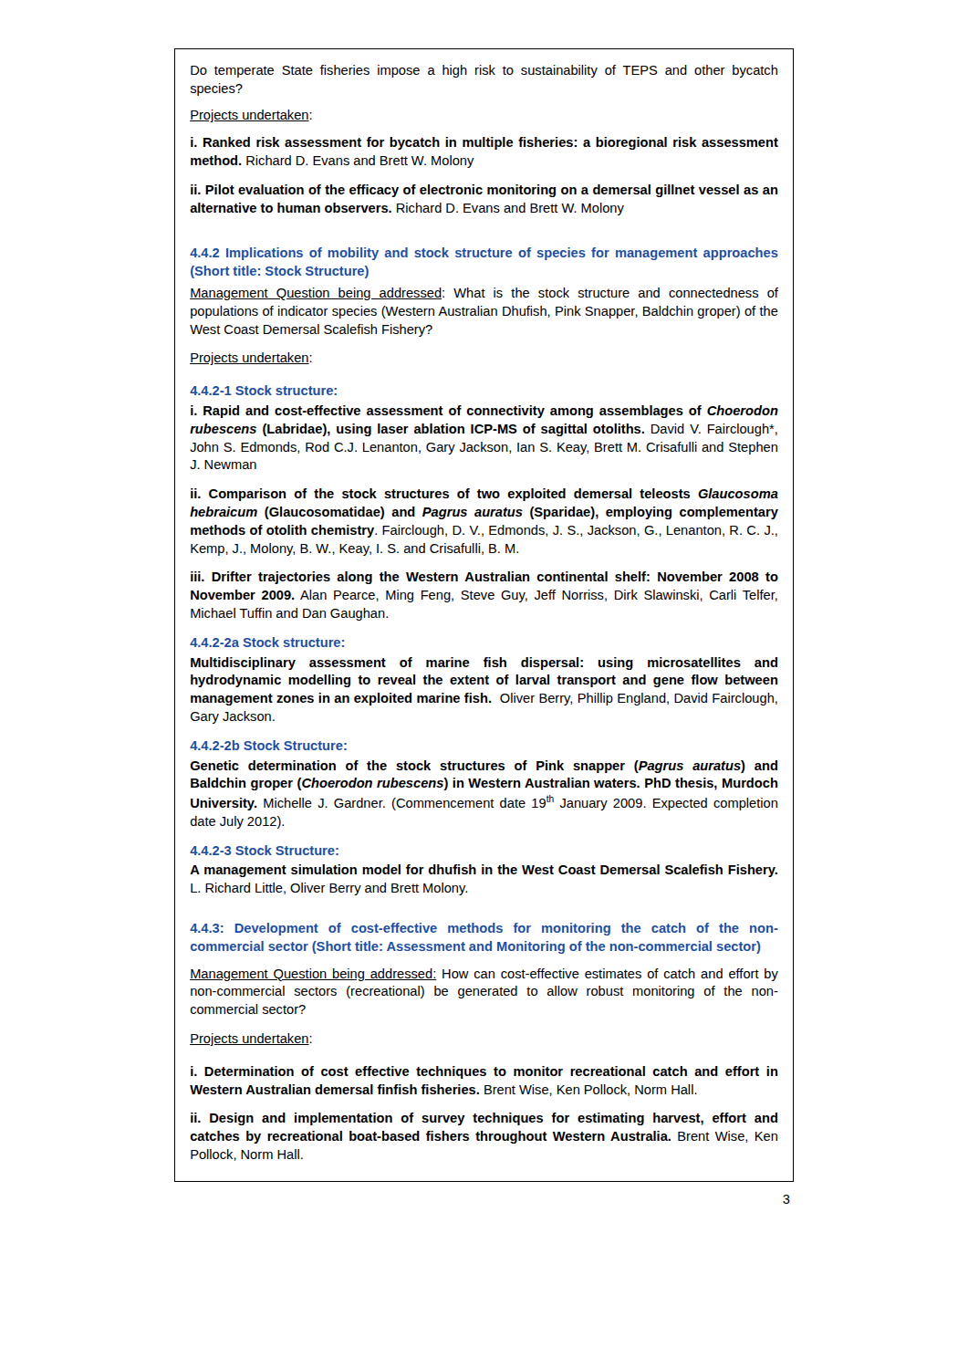Do temperate State fisheries impose a high risk to sustainability of TEPS and other bycatch species?
Projects undertaken:
i. Ranked risk assessment for bycatch in multiple fisheries: a bioregional risk assessment method. Richard D. Evans and Brett W. Molony
ii. Pilot evaluation of the efficacy of electronic monitoring on a demersal gillnet vessel as an alternative to human observers. Richard D. Evans and Brett W. Molony
4.4.2 Implications of mobility and stock structure of species for management approaches (Short title: Stock Structure)
Management Question being addressed: What is the stock structure and connectedness of populations of indicator species (Western Australian Dhufish, Pink Snapper, Baldchin groper) of the West Coast Demersal Scalefish Fishery?
Projects undertaken:
4.4.2-1 Stock structure:
i. Rapid and cost-effective assessment of connectivity among assemblages of Choerodon rubescens (Labridae), using laser ablation ICP-MS of sagittal otoliths. David V. Fairclough*, John S. Edmonds, Rod C.J. Lenanton, Gary Jackson, Ian S. Keay, Brett M. Crisafulli and Stephen J. Newman
ii. Comparison of the stock structures of two exploited demersal teleosts Glaucosoma hebraicum (Glaucosomatidae) and Pagrus auratus (Sparidae), employing complementary methods of otolith chemistry. Fairclough, D. V., Edmonds, J. S., Jackson, G., Lenanton, R. C. J., Kemp, J., Molony, B. W., Keay, I. S. and Crisafulli, B. M.
iii. Drifter trajectories along the Western Australian continental shelf: November 2008 to November 2009. Alan Pearce, Ming Feng, Steve Guy, Jeff Norriss, Dirk Slawinski, Carli Telfer, Michael Tuffin and Dan Gaughan.
4.4.2-2a Stock structure:
Multidisciplinary assessment of marine fish dispersal: using microsatellites and hydrodynamic modelling to reveal the extent of larval transport and gene flow between management zones in an exploited marine fish. Oliver Berry, Phillip England, David Fairclough, Gary Jackson.
4.4.2-2b Stock Structure:
Genetic determination of the stock structures of Pink snapper (Pagrus auratus) and Baldchin groper (Choerodon rubescens) in Western Australian waters. PhD thesis, Murdoch University. Michelle J. Gardner. (Commencement date 19th January 2009. Expected completion date July 2012).
4.4.2-3 Stock Structure:
A management simulation model for dhufish in the West Coast Demersal Scalefish Fishery. L. Richard Little, Oliver Berry and Brett Molony.
4.4.3: Development of cost-effective methods for monitoring the catch of the non-commercial sector (Short title: Assessment and Monitoring of the non-commercial sector)
Management Question being addressed: How can cost-effective estimates of catch and effort by non-commercial sectors (recreational) be generated to allow robust monitoring of the non-commercial sector?
Projects undertaken:
i. Determination of cost effective techniques to monitor recreational catch and effort in Western Australian demersal finfish fisheries. Brent Wise, Ken Pollock, Norm Hall.
ii. Design and implementation of survey techniques for estimating harvest, effort and catches by recreational boat-based fishers throughout Western Australia. Brent Wise, Ken Pollock, Norm Hall.
3